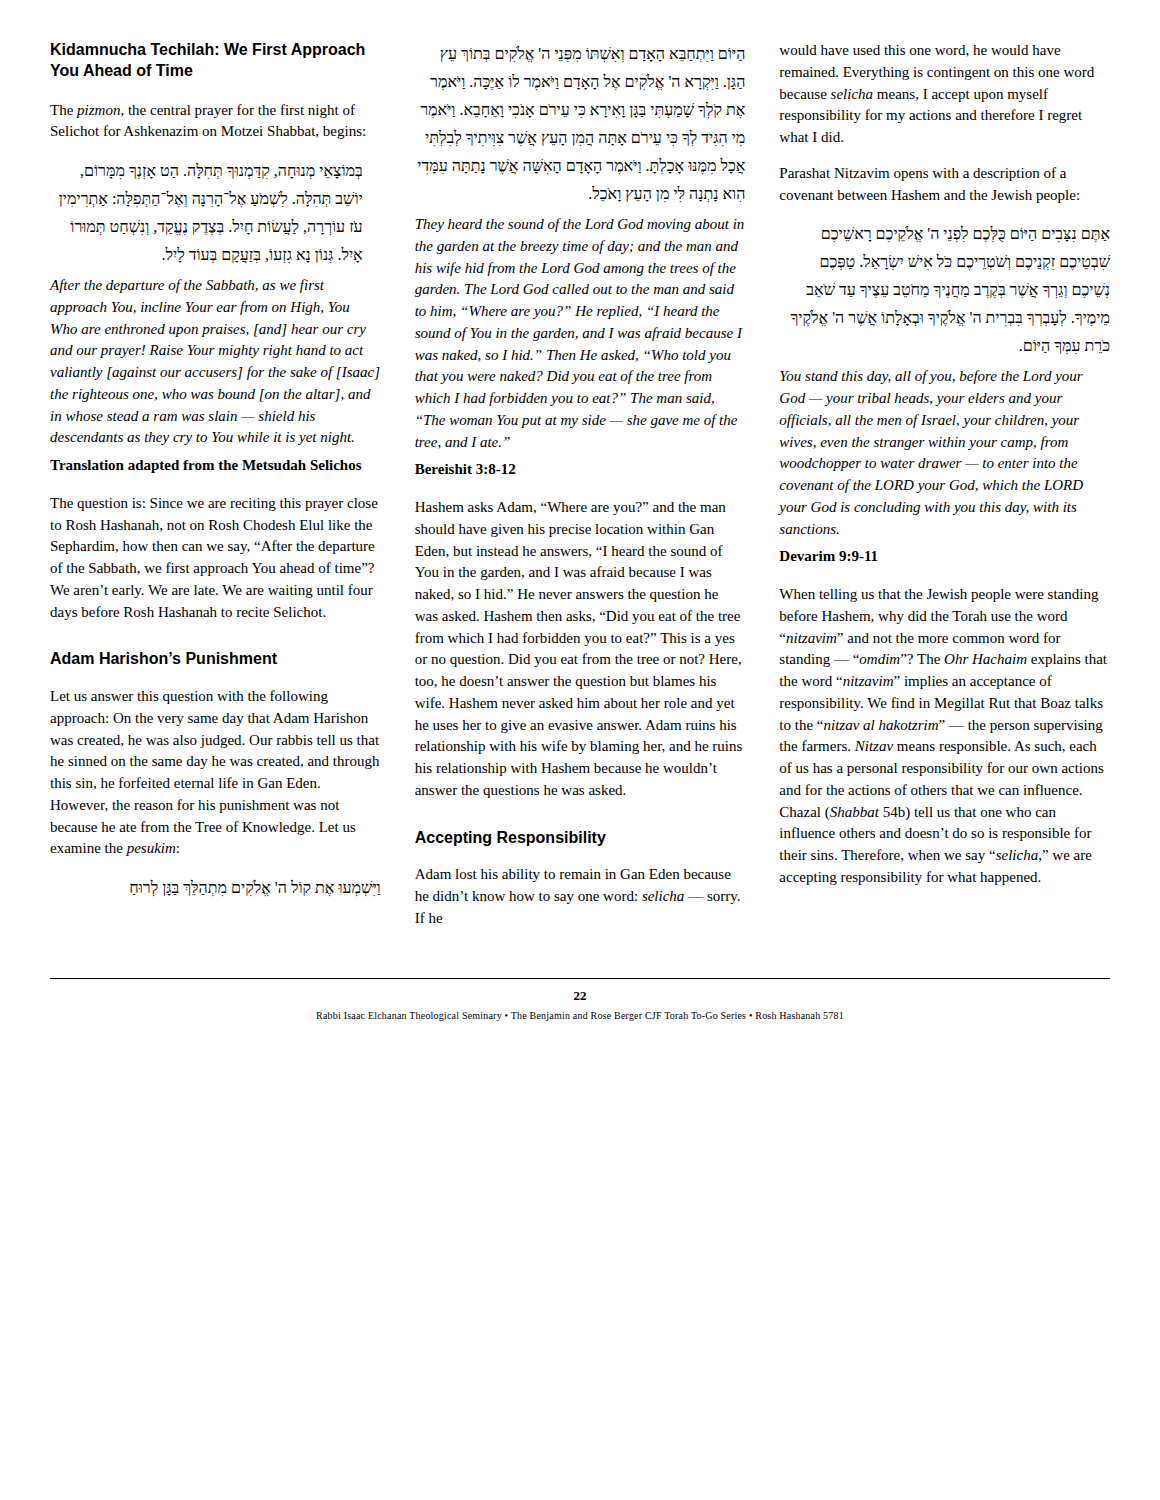Kidamnucha Techilah: We First Approach You Ahead of Time
The pizmon, the central prayer for the first night of Selichot for Ashkenazim on Motzei Shabbat, begins:
בְּמוֹצָאֵי מְנוּחָה, קִדַּמְנוּךָ תְּחִלָּה. הַט אָזְנְךָ מִמָּרוֹם, יוֹשֵׁב תְּהִלָּה. לִשְׁמֹעַ אֶל־הָרִנָּה וְאֶל־הַתְּפִלָּה: אַתְרִימִין עֹז עוֹרְרָה, לַעֲשׂוֹת חָיִל. בְּצֶדֶק נֶעֱקַד, וְנִשְׁחַט תְּמוּרוֹ אָיִל. גְּנוֹן נָא גִזְעוֹ, בְּזַעֲקָם בְּעוֹד לָיִל.
After the departure of the Sabbath, as we first approach You, incline Your ear from on High, You Who are enthroned upon praises, [and] hear our cry and our prayer! Raise Your mighty right hand to act valiantly [against our accusers] for the sake of [Isaac] the righteous one, who was bound [on the altar], and in whose stead a ram was slain — shield his descendants as they cry to You while it is yet night.
Translation adapted from the Metsudah Selichos
The question is: Since we are reciting this prayer close to Rosh Hashanah, not on Rosh Chodesh Elul like the Sephardim, how then can we say, “After the departure of the Sabbath, we first approach You ahead of time”? We aren’t early. We are late. We are waiting until four days before Rosh Hashanah to recite Selichot.
Adam Harishon’s Punishment
Let us answer this question with the following approach: On the very same day that Adam Harishon was created, he was also judged. Our rabbis tell us that he sinned on the same day he was created, and through this sin, he forfeited eternal life in Gan Eden. However, the reason for his punishment was not because he ate from the Tree of Knowledge. Let us examine the pesukim:
וַיִּשְׁמְעוּ אֶת קוֹל ה' אֱלֹקִים מִתְהַלֵּךְ בַּגָּן לְרוּחַ
הַיּוֹם וַיִּתְחַבֵּא הָאָדָם וְאִשְׁתּוֹ מִפְּנֵי ה' אֱלֹקִים בְּתוֹךְ עֵץ הַגָּן. וַיִּקְרָא ה' אֱלֹקִים אֶל הָאָדָם וַיֹּאמֶר לוֹ אַיֶּכָּה. וַיֹּאמֶר אֶת קֹלְךָ שָׁמַעְתִּי בַּגָּן וָאִירָא כִּי עֵירֹם אָנֹכִי וָאֵחָבֵא. וַיֹּאמֶר מִי הִגִּיד לְךָ כִּי עֵירֹם אָתָּה הֲמִן הָעֵץ אֲשֶׁר צִוִּיתִיךָ לְבִלְתִּי אֲכָל מִמֶּנּוּ אָכָלְתָּ. וַיֹּאמֶר הָאָדָם הָאִשָּׁה אֲשֶׁר נָתַתָּה עִמָּדִי הִוא נָתְנָה לִּי מִן הָעֵץ וָאֹכֵל.
They heard the sound of the Lord God moving about in the garden at the breezy time of day; and the man and his wife hid from the Lord God among the trees of the garden. The Lord God called out to the man and said to him, “Where are you?” He replied, “I heard the sound of You in the garden, and I was afraid because I was naked, so I hid.” Then He asked, “Who told you that you were naked? Did you eat of the tree from which I had forbidden you to eat?” The man said, “The woman You put at my side — she gave me of the tree, and I ate.”
Bereishit 3:8-12
Hashem asks Adam, “Where are you?” and the man should have given his precise location within Gan Eden, but instead he answers, “I heard the sound of You in the garden, and I was afraid because I was naked, so I hid.” He never answers the question he was asked. Hashem then asks, “Did you eat of the tree from which I had forbidden you to eat?” This is a yes or no question. Did you eat from the tree or not? Here, too, he doesn’t answer the question but blames his wife. Hashem never asked him about her role and yet he uses her to give an evasive answer. Adam ruins his relationship with his wife by blaming her, and he ruins his relationship with Hashem because he wouldn’t answer the questions he was asked.
Accepting Responsibility
Adam lost his ability to remain in Gan Eden because he didn’t know how to say one word: selicha — sorry. If he
would have used this one word, he would have remained. Everything is contingent on this one word because selicha means, I accept upon myself responsibility for my actions and therefore I regret what I did.
Parashat Nitzavim opens with a description of a covenant between Hashem and the Jewish people:
אַתֶּם נִצָּבִים הַיּוֹם כֻּלְּכֶם לִפְנֵי ה' אֱלֹקֵיכֶם רָאשֵׁיכֶם שִׁבְטֵיכֶם זִקְנֵיכֶם וְשֹׁטְרֵיכֶם כֹּל אִישׁ יִשְׂרָאֵל. טַפְּכֶם נְשֵׁיכֶם וְגֵרְךָ אֲשֶׁר בְּקֶרֶב מַחֲנֶיךָ מֵחֹטֵב עֵצֶיךָ עַד שֹׁאֵב מֵימֶיךָ. לְעָבְרְךָ בִּבְרִית ה' אֱלֹקֶיךָ וּבְאָלָתוֹ אֲשֶׁר ה' אֱלֹקֶיךָ כֹּרֵת עִמְּךָ הַיּוֹם.
You stand this day, all of you, before the Lord your God — your tribal heads, your elders and your officials, all the men of Israel, your children, your wives, even the stranger within your camp, from woodchopper to water drawer — to enter into the covenant of the LORD your God, which the LORD your God is concluding with you this day, with its sanctions.
Devarim 9:9-11
When telling us that the Jewish people were standing before Hashem, why did the Torah use the word “nitzavim” and not the more common word for standing — “omdim”? The Ohr Hachaim explains that the word “nitzavim” implies an acceptance of responsibility. We find in Megillat Rut that Boaz talks to the “nitzav al hakotzrim” — the person supervising the farmers. Nitzav means responsible. As such, each of us has a personal responsibility for our own actions and for the actions of others that we can influence. Chazal (Shabbat 54b) tell us that one who can influence others and doesn’t do so is responsible for their sins. Therefore, when we say “selicha,” we are accepting responsibility for what happened.
22
Rabbi Isaac Elchanan Theological Seminary • The Benjamin and Rose Berger CJF Torah To-Go Series • Rosh Hashanah 5781